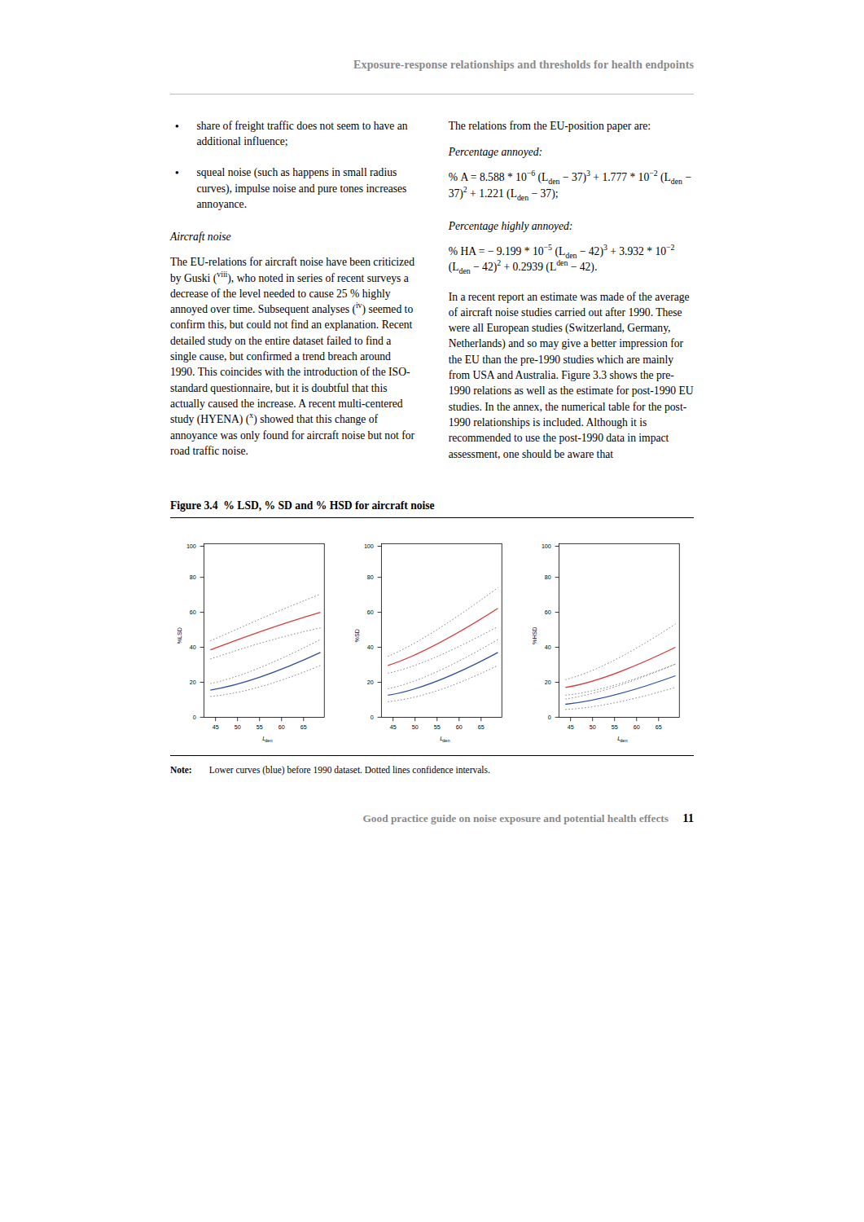Exposure-response relationships and thresholds for health endpoints
share of freight traffic does not seem to have an additional influence;
squeal noise (such as happens in small radius curves), impulse noise and pure tones increases annoyance.
Aircraft noise
The EU-relations for aircraft noise have been criticized by Guski (viii), who noted in series of recent surveys a decrease of the level needed to cause 25 % highly annoyed over time. Subsequent analyses (iv) seemed to confirm this, but could not find an explanation. Recent detailed study on the entire dataset failed to find a single cause, but confirmed a trend breach around 1990. This coincides with the introduction of the ISO-standard questionnaire, but it is doubtful that this actually caused the increase. A recent multi-centered study (HYENA) (x) showed that this change of annoyance was only found for aircraft noise but not for road traffic noise.
The relations from the EU-position paper are:
Percentage annoyed:
% A = 8.588 * 10−6 (Lden − 37)3 + 1.777 * 10−2 (Lden − 37)2 + 1.221 (Lden − 37);
Percentage highly annoyed:
% HA = − 9.199 * 10−5 (Lden − 42)3 + 3.932 * 10−2 (Lden − 42)2 + 0.2939 (Lden − 42).
In a recent report an estimate was made of the average of aircraft noise studies carried out after 1990. These were all European studies (Switzerland, Germany, Netherlands) and so may give a better impression for the EU than the pre-1990 studies which are mainly from USA and Australia. Figure 3.3 shows the pre-1990 relations as well as the estimate for post-1990 EU studies. In the annex, the numerical table for the post-1990 relationships is included. Although it is recommended to use the post-1990 data in impact assessment, one should be aware that
Figure 3.4 % LSD, % SD and % HSD for aircraft noise
0 20 40 60 80 100 45 50 55 60 65 %LSD L den
0 20 40 60 80 100 45 50 55 60 65 %SD L den
0 20 40 60 80 100 45 50 55 60 65 %HSD L den
Note: Lower curves (blue) before 1990 dataset. Dotted lines confidence intervals.
Good practice guide on noise exposure and potential health effects 11